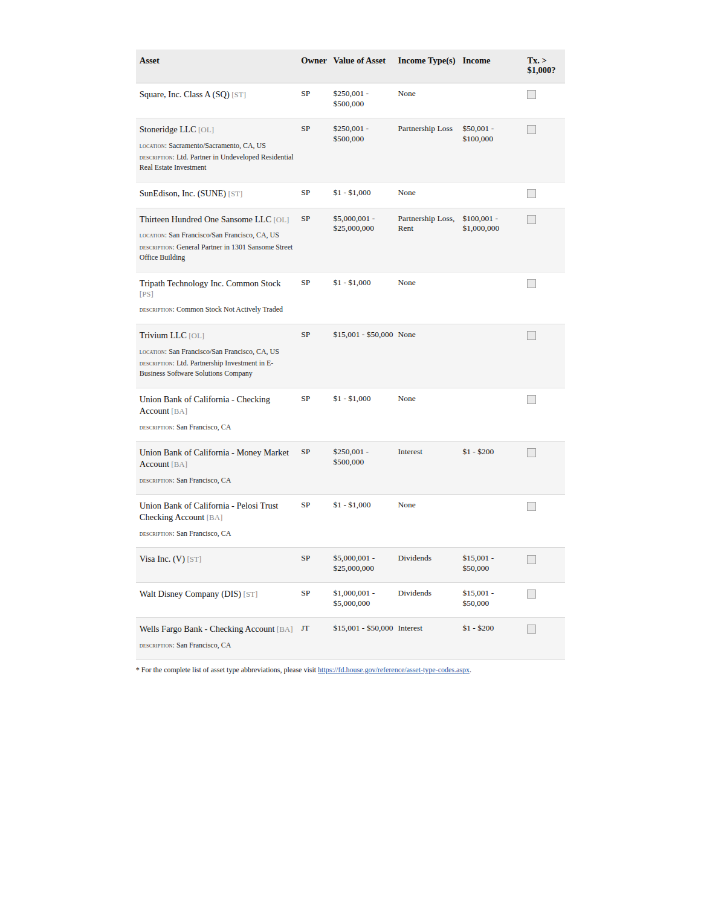| Asset | Owner | Value of Asset | Income Type(s) | Income | Tx. > $1,000? |
| --- | --- | --- | --- | --- | --- |
| Square, Inc. Class A (SQ) [ST] | SP | $250,001 - $500,000 | None | | |
| Stoneridge LLC [OL] Location: Sacramento/Sacramento, CA, US Description: Ltd. Partner in Undeveloped Residential Real Estate Investment | SP | $250,001 - $500,000 | Partnership Loss | $50,001 - $100,000 | |
| SunEdison, Inc. (SUNE) [ST] | SP | $1 - $1,000 | None | | |
| Thirteen Hundred One Sansome LLC [OL] Location: San Francisco/San Francisco, CA, US Description: General Partner in 1301 Sansome Street Office Building | SP | $5,000,001 - $25,000,000 | Partnership Loss, Rent | $100,001 - $1,000,000 | |
| Tripath Technology Inc. Common Stock [PS] Description: Common Stock Not Actively Traded | SP | $1 - $1,000 | None | | |
| Trivium LLC [OL] Location: San Francisco/San Francisco, CA, US Description: Ltd. Partnership Investment in E-Business Software Solutions Company | SP | $15,001 - $50,000 | None | | |
| Union Bank of California - Checking Account [BA] Description: San Francisco, CA | SP | $1 - $1,000 | None | | |
| Union Bank of California - Money Market Account [BA] Description: San Francisco, CA | SP | $250,001 - $500,000 | Interest | $1 - $200 | |
| Union Bank of California - Pelosi Trust Checking Account [BA] Description: San Francisco, CA | SP | $1 - $1,000 | None | | |
| Visa Inc. (V) [ST] | SP | $5,000,001 - $25,000,000 | Dividends | $15,001 - $50,000 | |
| Walt Disney Company (DIS) [ST] | SP | $1,000,001 - $5,000,000 | Dividends | $15,001 - $50,000 | |
| Wells Fargo Bank - Checking Account [BA] Description: San Francisco, CA | JT | $15,001 - $50,000 | Interest | $1 - $200 | |
* For the complete list of asset type abbreviations, please visit https://fd.house.gov/reference/asset-type-codes.aspx.